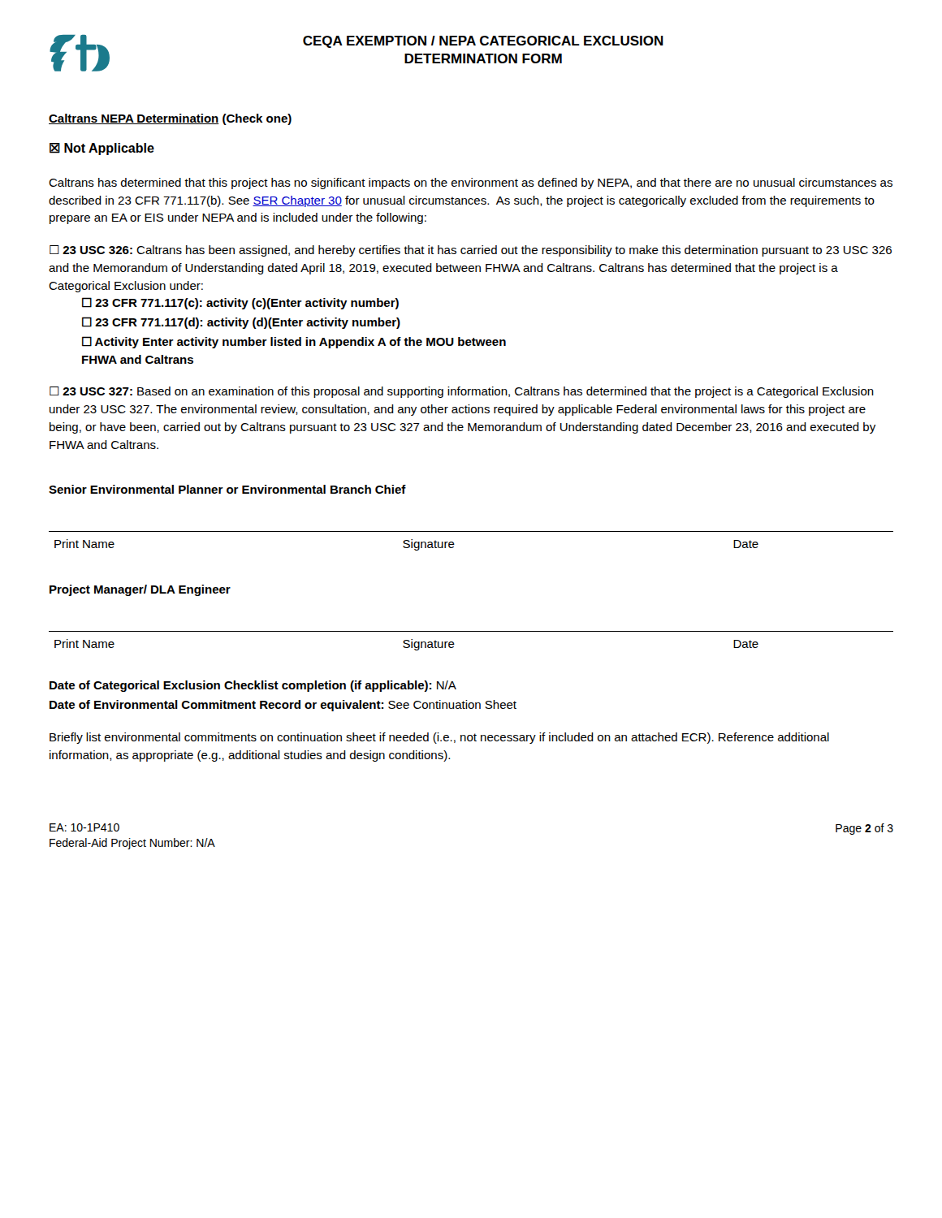CEQA EXEMPTION / NEPA CATEGORICAL EXCLUSION
DETERMINATION FORM
Caltrans NEPA Determination (Check one)
☒ Not Applicable
Caltrans has determined that this project has no significant impacts on the environment as defined by NEPA, and that there are no unusual circumstances as described in 23 CFR 771.117(b). See SER Chapter 30 for unusual circumstances. As such, the project is categorically excluded from the requirements to prepare an EA or EIS under NEPA and is included under the following:
☐ 23 USC 326: Caltrans has been assigned, and hereby certifies that it has carried out the responsibility to make this determination pursuant to 23 USC 326 and the Memorandum of Understanding dated April 18, 2019, executed between FHWA and Caltrans. Caltrans has determined that the project is a Categorical Exclusion under:
☐ 23 CFR 771.117(c): activity (c)(Enter activity number)
☐ 23 CFR 771.117(d): activity (d)(Enter activity number)
☐ Activity Enter activity number listed in Appendix A of the MOU between
FHWA and Caltrans
☐ 23 USC 327: Based on an examination of this proposal and supporting information, Caltrans has determined that the project is a Categorical Exclusion under 23 USC 327. The environmental review, consultation, and any other actions required by applicable Federal environmental laws for this project are being, or have been, carried out by Caltrans pursuant to 23 USC 327 and the Memorandum of Understanding dated December 23, 2016 and executed by FHWA and Caltrans.
Senior Environmental Planner or Environmental Branch Chief
| Print Name | | Signature | | Date |
Project Manager/ DLA Engineer
| Print Name | | Signature | | Date |
Date of Categorical Exclusion Checklist completion (if applicable): N/A
Date of Environmental Commitment Record or equivalent: See Continuation Sheet
Briefly list environmental commitments on continuation sheet if needed (i.e., not necessary if included on an attached ECR). Reference additional information, as appropriate (e.g., additional studies and design conditions).
EA: 10-1P410
Federal-Aid Project Number: N/A
Page 2 of 3